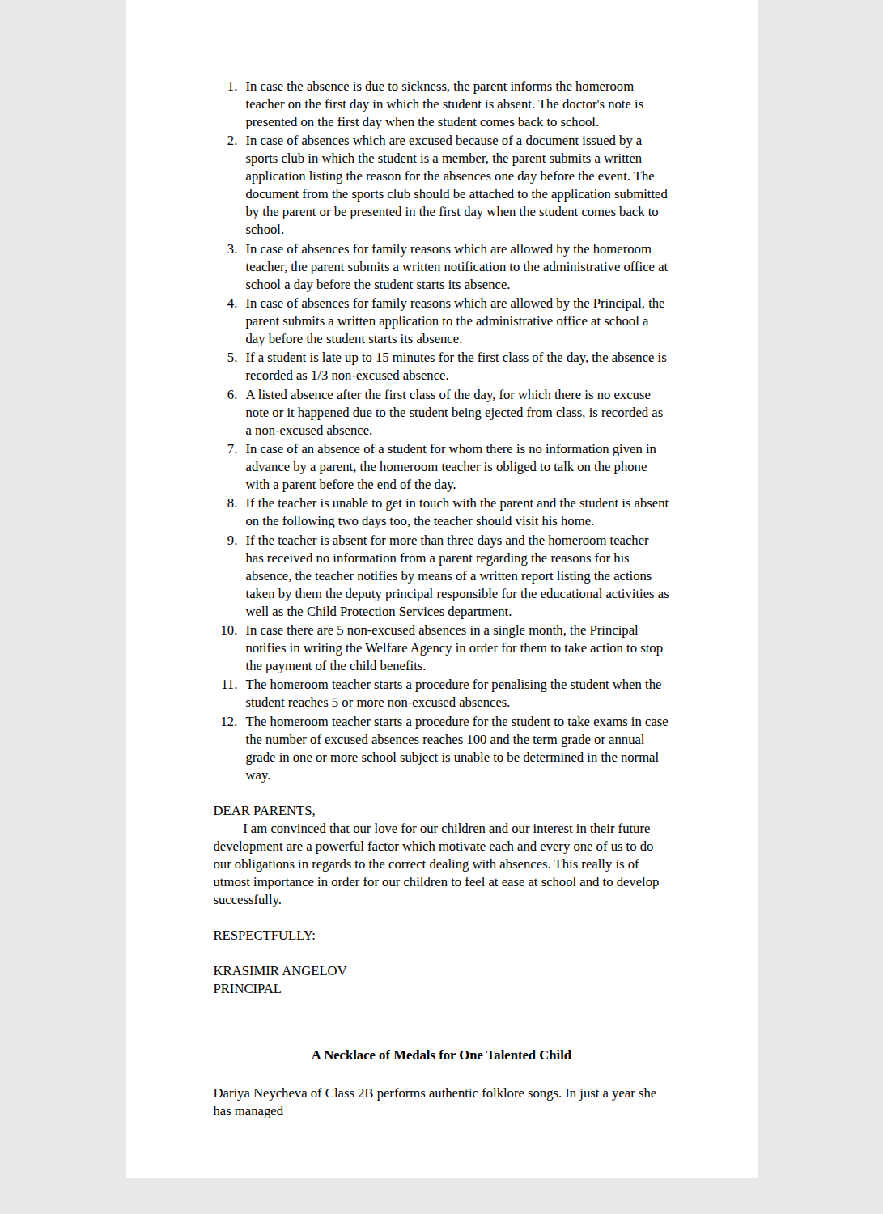In case the absence is due to sickness, the parent informs the homeroom teacher on the first day in which the student is absent. The doctor's note is presented on the first day when the student comes back to school.
In case of absences which are excused because of a document issued by a sports club in which the student is a member, the parent submits a written application listing the reason for the absences one day before the event. The document from the sports club should be attached to the application submitted by the parent or be presented in the first day when the student comes back to school.
In case of absences for family reasons which are allowed by the homeroom teacher, the parent submits a written notification to the administrative office at school a day before the student starts its absence.
In case of absences for family reasons which are allowed by the Principal, the parent submits a written application to the administrative office at school a day before the student starts its absence.
If a student is late up to 15 minutes for the first class of the day, the absence is recorded as 1/3 non-excused absence.
A listed absence after the first class of the day, for which there is no excuse note or it happened due to the student being ejected from class, is recorded as a non-excused absence.
In case of an absence of a student for whom there is no information given in advance by a parent, the homeroom teacher is obliged to talk on the phone with a parent before the end of the day.
If the teacher is unable to get in touch with the parent and the student is absent on the following two days too, the teacher should visit his home.
If the teacher is absent for more than three days and the homeroom teacher has received no information from a parent regarding the reasons for his absence, the teacher notifies by means of a written report listing the actions taken by them the deputy principal responsible for the educational activities as well as the Child Protection Services department.
In case there are 5 non-excused absences in a single month, the Principal notifies in writing the Welfare Agency in order for them to take action to stop the payment of the child benefits.
The homeroom teacher starts a procedure for penalising the student when the student reaches 5 or more non-excused absences.
The homeroom teacher starts a procedure for the student to take exams in case the number of excused absences reaches 100 and the term grade or annual grade in one or more school subject is unable to be determined in the normal way.
DEAR PARENTS,
I am convinced that our love for our children and our interest in their future development are a powerful factor which motivate each and every one of us to do our obligations in regards to the correct dealing with absences. This really is of utmost importance in order for our children to feel at ease at school and to develop successfully.
RESPECTFULLY:
KRASIMIR ANGELOV
PRINCIPAL
A Necklace of Medals for One Talented Child
Dariya Neycheva of Class 2B performs authentic folklore songs. In just a year she has managed